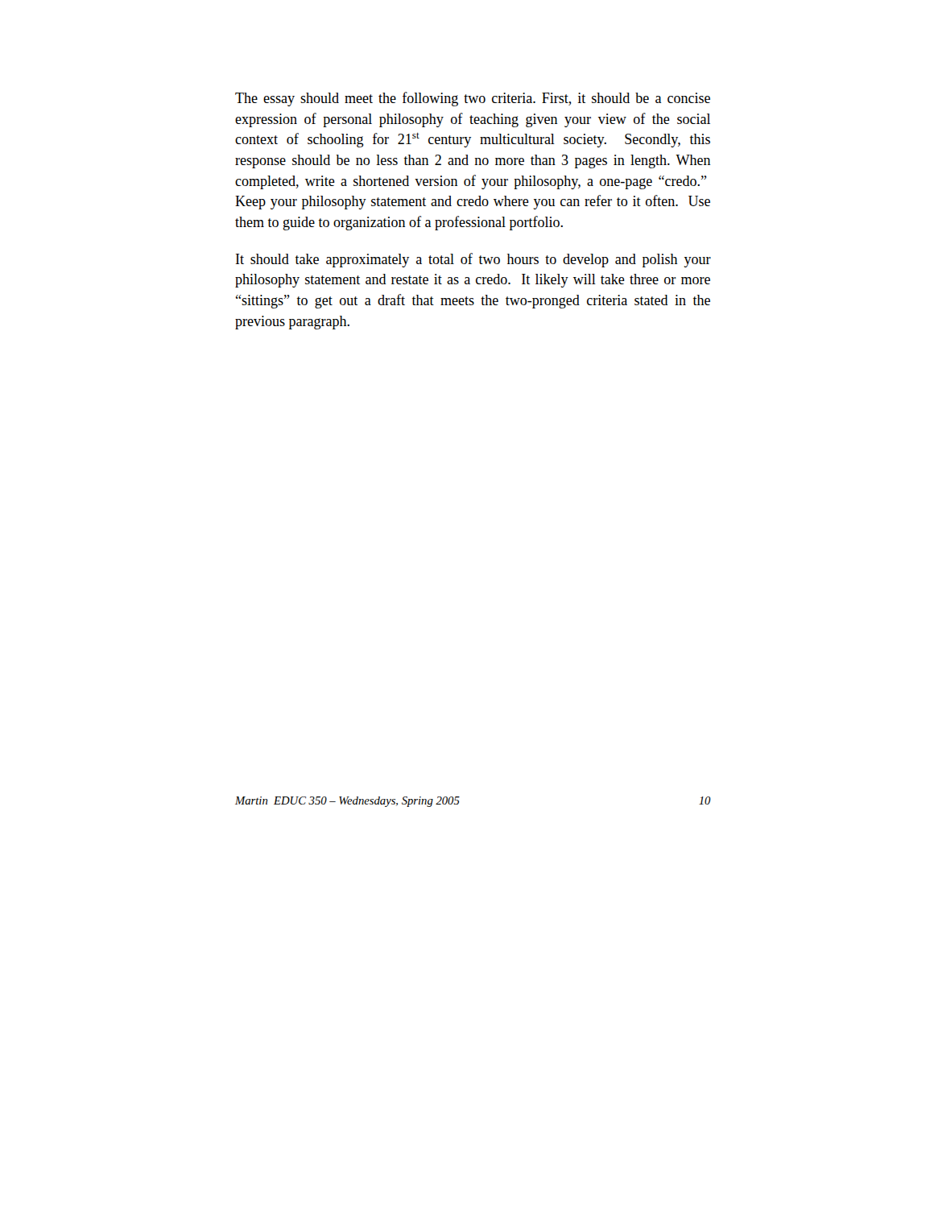The essay should meet the following two criteria. First, it should be a concise expression of personal philosophy of teaching given your view of the social context of schooling for 21st century multicultural society. Secondly, this response should be no less than 2 and no more than 3 pages in length. When completed, write a shortened version of your philosophy, a one-page “credo.” Keep your philosophy statement and credo where you can refer to it often. Use them to guide to organization of a professional portfolio.
It should take approximately a total of two hours to develop and polish your philosophy statement and restate it as a credo. It likely will take three or more “sittings” to get out a draft that meets the two-pronged criteria stated in the previous paragraph.
Martin EDUC 350 – Wednesdays, Spring 2005 10